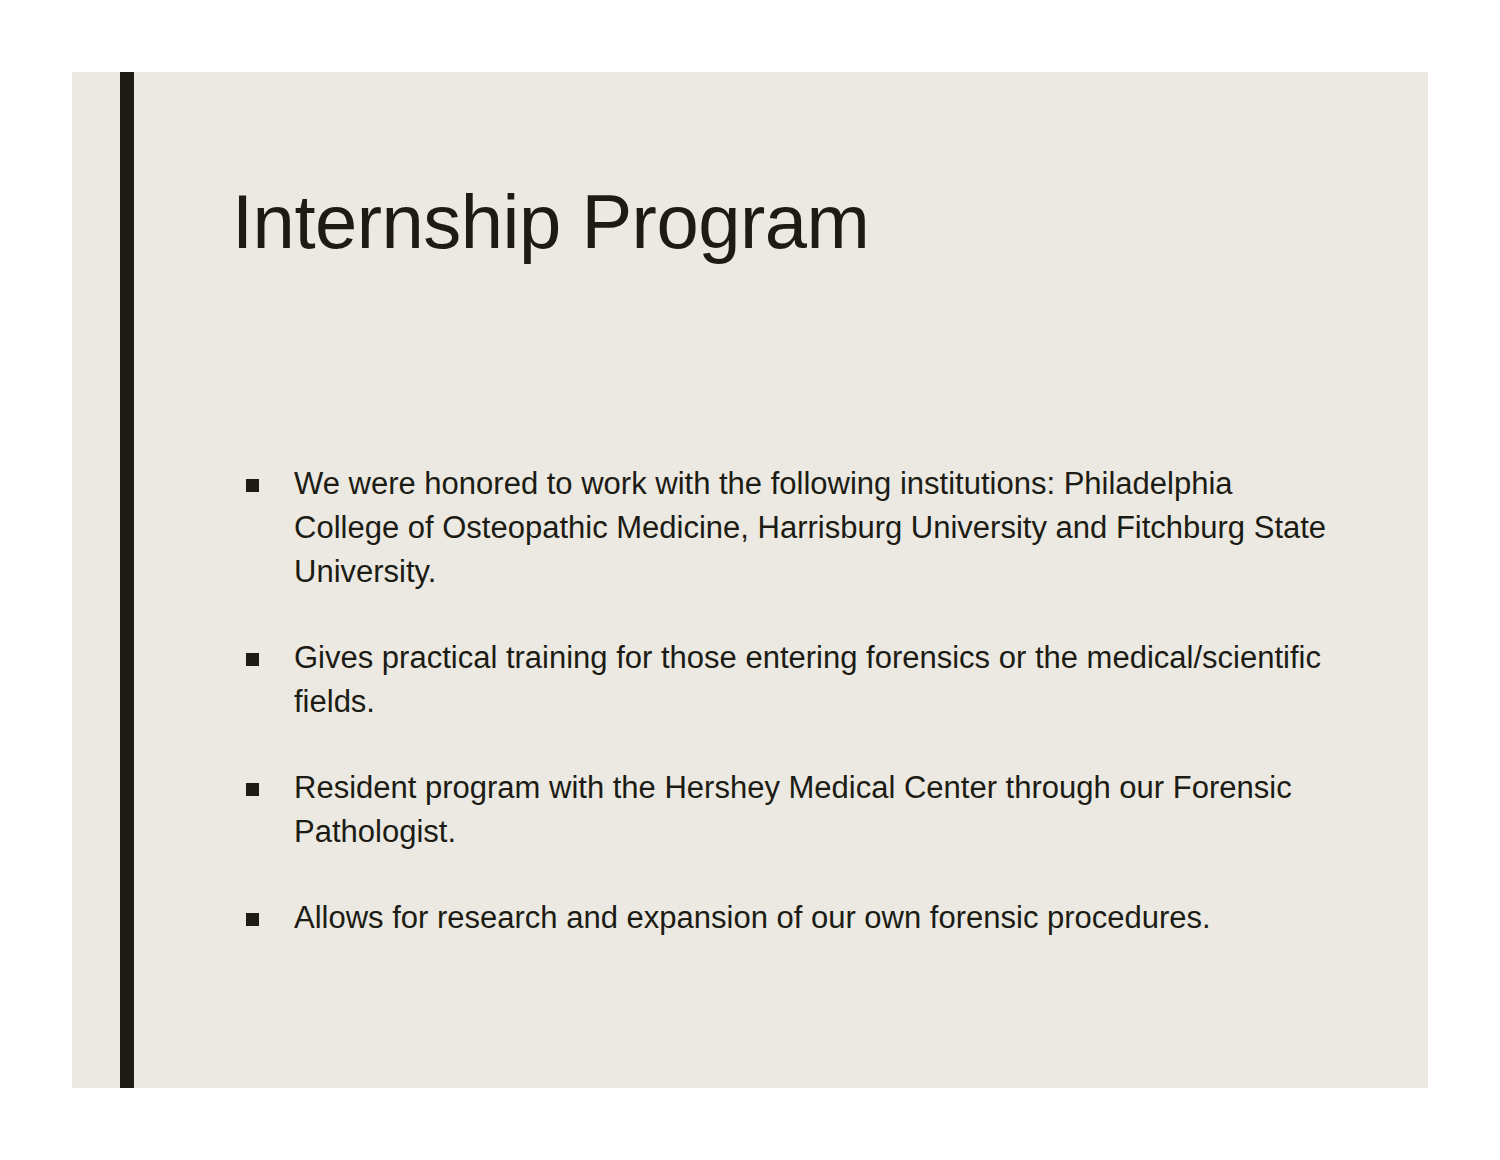Internship Program
We were honored to work with the following institutions: Philadelphia College of Osteopathic Medicine, Harrisburg University and Fitchburg State University.
Gives practical training for those entering forensics or the medical/scientific fields.
Resident program with the Hershey Medical Center through our Forensic Pathologist.
Allows for research and expansion of our own forensic procedures.